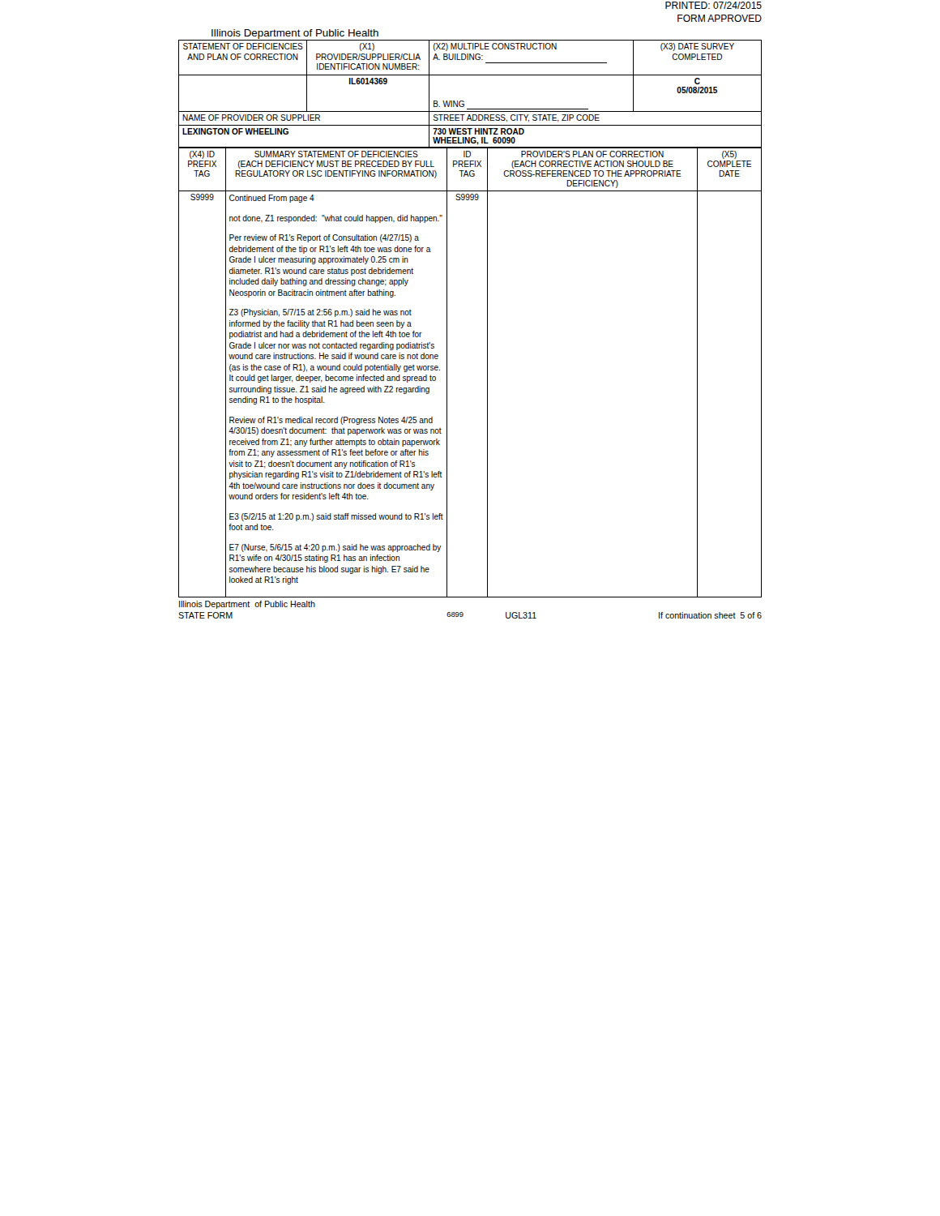PRINTED: 07/24/2015
FORM APPROVED
Illinois Department of Public Health
| STATEMENT OF DEFICIENCIES AND PLAN OF CORRECTION | (X1) PROVIDER/SUPPLIER/CLIA IDENTIFICATION NUMBER: | (X2) MULTIPLE CONSTRUCTION A. BUILDING: | (X3) DATE SURVEY COMPLETED |
| | IL6014369 | B. WING | C 05/08/2015 |
| NAME OF PROVIDER OR SUPPLIER | STREET ADDRESS, CITY, STATE, ZIP CODE |
| LEXINGTON OF WHEELING | 730 WEST HINTZ ROAD WHEELING, IL 60090 |
| (X4) ID PREFIX TAG | SUMMARY STATEMENT OF DEFICIENCIES (EACH DEFICIENCY MUST BE PRECEDED BY FULL REGULATORY OR LSC IDENTIFYING INFORMATION) | ID PREFIX TAG | PROVIDER'S PLAN OF CORRECTION (EACH CORRECTIVE ACTION SHOULD BE CROSS-REFERENCED TO THE APPROPRIATE DEFICIENCY) | (X5) COMPLETE DATE |
| S9999 | Continued From page 4 not done, Z1 responded: "what could happen, did happen." Per review of R1's Report of Consultation (4/27/15) a debridement of the tip or R1's left 4th toe was done for a Grade I ulcer measuring approximately 0.25 cm in diameter. R1's wound care status post debridement included daily bathing and dressing change; apply Neosporin or Bacitracin ointment after bathing. Z3 (Physician, 5/7/15 at 2:56 p.m.) said he was not informed by the facility that R1 had been seen by a podiatrist and had a debridement of the left 4th toe for Grade I ulcer nor was not contacted regarding podiatrist's wound care instructions. He said if wound care is not done (as is the case of R1), a wound could potentially get worse. It could get larger, deeper, become infected and spread to surrounding tissue. Z1 said he agreed with Z2 regarding sending R1 to the hospital. Review of R1's medical record (Progress Notes 4/25 and 4/30/15) doesn't document: that paperwork was or was not received from Z1; any further attempts to obtain paperwork from Z1; any assessment of R1's feet before or after his visit to Z1; doesn't document any notification of R1's physician regarding R1's visit to Z1/debridement of R1's left 4th toe/wound care instructions nor does it document any wound orders for resident's left 4th toe. E3 (5/2/15 at 1:20 p.m.) said staff missed wound to R1's left foot and toe. E7 (Nurse, 5/6/15 at 4:20 p.m.) said he was approached by R1's wife on 4/30/15 stating R1 has an infection somewhere because his blood sugar is high. E7 said he looked at R1's right | S9999 | | |
Illinois Department of Public Health
STATE FORM
6899
UGL311
If continuation sheet 5 of 6